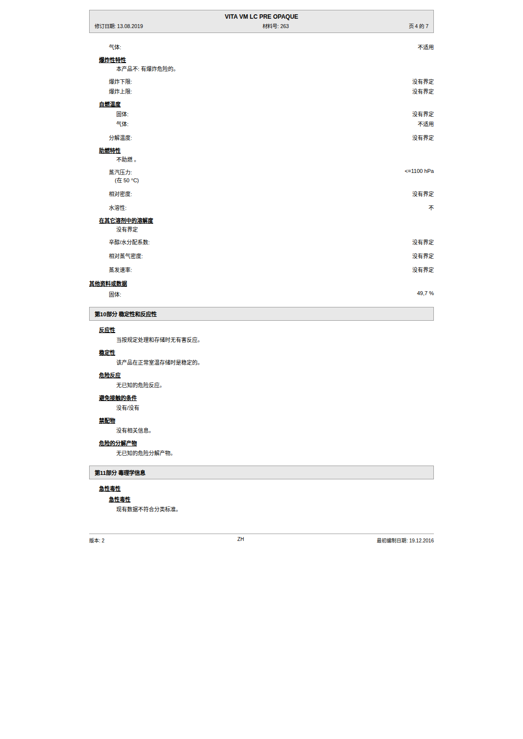VITA VM LC PRE OPAQUE
修订日期: 13.08.2019
材料号: 263
页 4 的 7
气体:
不适用
爆炸性特性
本产品不: 有爆炸危险的。
爆炸下限:
没有界定
爆炸上限:
没有界定
自燃温度
固体:
没有界定
气体:
不适用
分解温度:
没有界定
助燃特性
不助燃 。
蒸汽压力:
(在 50 °C)
<=1100 hPa
相对密度:
没有界定
水溶性:
不
在其它溶剂中的溶解度
没有界定
辛醇/水分配系数:
没有界定
相对蒸气密度:
没有界定
蒸发速率:
没有界定
其他资料或数据
固体:
49,7 %
第10部分 稳定性和反应性
反应性
当按规定处理和存储时无有害反应。
稳定性
该产品在正常室温存储时是稳定的。
危险反应
无已知的危险反应。
避免接触的条件
没有/没有
禁配物
没有相关信息。
危险的分解产物
无已知的危险分解产物。
第11部分 毒理学信息
急性毒性
急性毒性
现有数据不符合分类标准。
版本: 2
ZH
最初编制日期: 19.12.2016